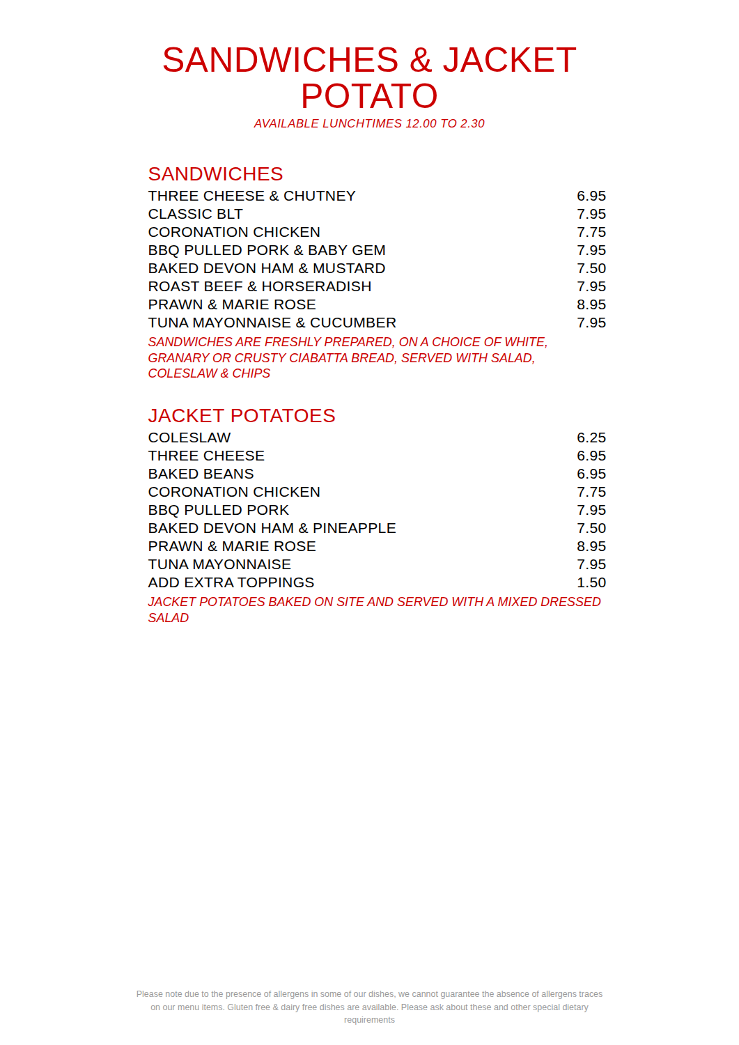Sandwiches & Jacket
Potato
Available lunchtimes 12.00 to 2.30
Sandwiches
| Three Cheese & Chutney | 6.95 |
| Classic BLT | 7.95 |
| Coronation Chicken | 7.75 |
| BBQ Pulled Pork & Baby Gem | 7.95 |
| Baked Devon Ham & Mustard | 7.50 |
| Roast Beef & Horseradish | 7.95 |
| Prawn & Marie Rose | 8.95 |
| Tuna Mayonnaise & Cucumber | 7.95 |
Sandwiches are freshly prepared, on a choice of white, granary or crusty ciabatta bread, served with salad, coleslaw & chips
Jacket Potatoes
| Coleslaw | 6.25 |
| Three Cheese | 6.95 |
| Baked Beans | 6.95 |
| Coronation Chicken | 7.75 |
| BBQ Pulled Pork | 7.95 |
| Baked Devon Ham & Pineapple | 7.50 |
| Prawn & Marie Rose | 8.95 |
| Tuna Mayonnaise | 7.95 |
| Add extra toppings | 1.50 |
Jacket potatoes baked on site and served with a mixed dressed salad
Please note due to the presence of allergens in some of our dishes, we cannot guarantee the absence of allergens traces on our menu items. Gluten free & dairy free dishes are available. Please ask about these and other special dietary requirements